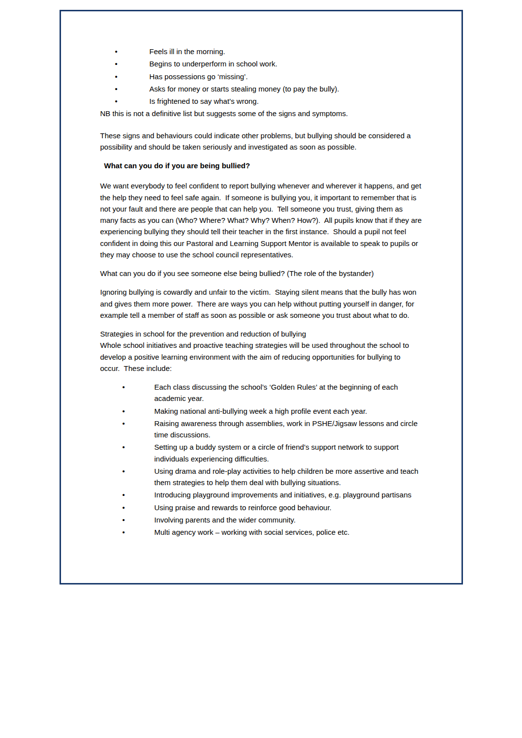Feels ill in the morning.
Begins to underperform in school work.
Has possessions go ‘missing’.
Asks for money or starts stealing money (to pay the bully).
Is frightened to say what’s wrong.
NB this is not a definitive list but suggests some of the signs and symptoms.
These signs and behaviours could indicate other problems, but bullying should be considered a possibility and should be taken seriously and investigated as soon as possible.
What can you do if you are being bullied?
We want everybody to feel confident to report bullying whenever and wherever it happens, and get the help they need to feel safe again. If someone is bullying you, it important to remember that is not your fault and there are people that can help you. Tell someone you trust, giving them as many facts as you can (Who? Where? What? Why? When? How?). All pupils know that if they are experiencing bullying they should tell their teacher in the first instance. Should a pupil not feel confident in doing this our Pastoral and Learning Support Mentor is available to speak to pupils or they may choose to use the school council representatives.
What can you do if you see someone else being bullied? (The role of the bystander)
Ignoring bullying is cowardly and unfair to the victim. Staying silent means that the bully has won and gives them more power. There are ways you can help without putting yourself in danger, for example tell a member of staff as soon as possible or ask someone you trust about what to do.
Strategies in school for the prevention and reduction of bullying
Whole school initiatives and proactive teaching strategies will be used throughout the school to develop a positive learning environment with the aim of reducing opportunities for bullying to occur. These include:
Each class discussing the school’s ‘Golden Rules’ at the beginning of each academic year.
Making national anti-bullying week a high profile event each year.
Raising awareness through assemblies, work in PSHE/Jigsaw lessons and circle time discussions.
Setting up a buddy system or a circle of friend’s support network to support individuals experiencing difficulties.
Using drama and role-play activities to help children be more assertive and teach them strategies to help them deal with bullying situations.
Introducing playground improvements and initiatives, e.g. playground partisans
Using praise and rewards to reinforce good behaviour.
Involving parents and the wider community.
Multi agency work – working with social services, police etc.